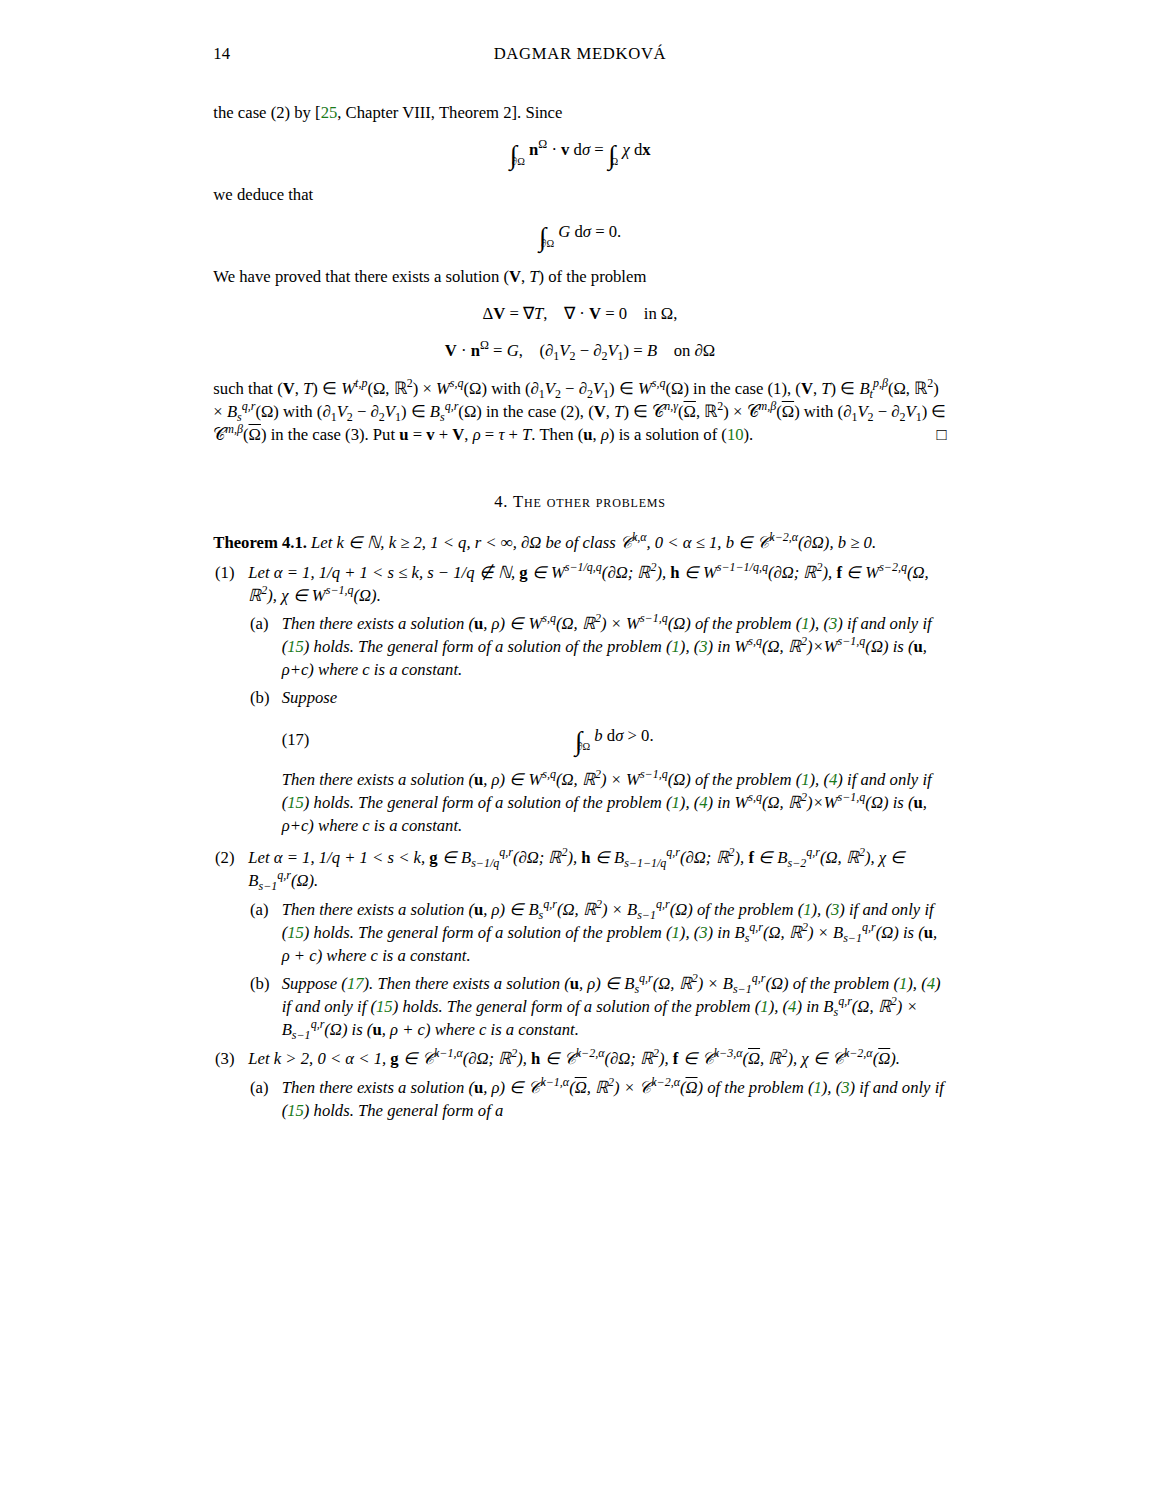14 DAGMAR MEDKOVÁ 14
the case (2) by [25, Chapter VIII, Theorem 2]. Since
∫∂Ω nΩ · v dσ = ∫Ω χ dx
we deduce that
∫∂Ω G dσ = 0.
We have proved that there exists a solution (V, T) of the problem
ΔV = ∇T, ∇ · V = 0 in Ω,
V · nΩ = G, (∂1V2 − ∂2V1) = B on ∂Ω
such that (V, T) ∈ Wt,p(Ω, ℝ2) × Ws,q(Ω) with (∂1V2 − ∂2V1) ∈ Ws,q(Ω) in the case (1), (V, T) ∈ Btp,β(Ω, ℝ2) × Bsq,r(Ω) with (∂1V2 − ∂2V1) ∈ Bsq,r(Ω) in the case (2), (V, T) ∈ 𝒞n,γ(Ω, ℝ2) × 𝒞m,β(Ω) with (∂1V2 − ∂2V1) ∈ 𝒞m,β(Ω) in the case (3). Put u = v + V, ρ = τ + T. Then (u, ρ) is a solution of (10). □
4. The other problems
Theorem 4.1. Let k ∈ ℕ, k ≥ 2, 1 < q, r < ∞, ∂Ω be of class 𝒞k,α, 0 < α ≤ 1, b ∈ 𝒞k−2,α(∂Ω), b ≥ 0.
Let α = 1, 1/q + 1 < s ≤ k, s − 1/q ∉ ℕ, g ∈ Ws−1/q,q(∂Ω; ℝ2), h ∈ Ws−1−1/q,q(∂Ω; ℝ2), f ∈ Ws−2,q(Ω, ℝ2), χ ∈ Ws−1,q(Ω).
Then there exists a solution (u, ρ) ∈ Ws,q(Ω, ℝ2) × Ws−1,q(Ω) of the problem (1), (3) if and only if (15) holds. The general form of a solution of the problem (1), (3) in Ws,q(Ω, ℝ2)×Ws−1,q(Ω) is (u, ρ+c) where c is a constant.
Suppose
(17) ∫∂Ω b dσ > 0.
Then there exists a solution (u, ρ) ∈ Ws,q(Ω, ℝ2) × Ws−1,q(Ω) of the problem (1), (4) if and only if (15) holds. The general form of a solution of the problem (1), (4) in Ws,q(Ω, ℝ2)×Ws−1,q(Ω) is (u, ρ+c) where c is a constant.
Let α = 1, 1/q + 1 < s < k, g ∈ Bs−1/qq,r(∂Ω; ℝ2), h ∈ Bs−1−1/qq,r(∂Ω; ℝ2), f ∈ Bs−2q,r(Ω, ℝ2), χ ∈ Bs−1q,r(Ω).
Then there exists a solution (u, ρ) ∈ Bsq,r(Ω, ℝ2) × Bs−1q,r(Ω) of the problem (1), (3) if and only if (15) holds. The general form of a solution of the problem (1), (3) in Bsq,r(Ω, ℝ2) × Bs−1q,r(Ω) is (u, ρ + c) where c is a constant.
Suppose (17). Then there exists a solution (u, ρ) ∈ Bsq,r(Ω, ℝ2) × Bs−1q,r(Ω) of the problem (1), (4) if and only if (15) holds. The general form of a solution of the problem (1), (4) in Bsq,r(Ω, ℝ2) × Bs−1q,r(Ω) is (u, ρ + c) where c is a constant.
Let k > 2, 0 < α < 1, g ∈ 𝒞k−1,α(∂Ω; ℝ2), h ∈ 𝒞k−2,α(∂Ω; ℝ2), f ∈ 𝒞k−3,α(Ω, ℝ2), χ ∈ 𝒞k−2,α(Ω).
Then there exists a solution (u, ρ) ∈ 𝒞k−1,α(Ω, ℝ2) × 𝒞k−2,α(Ω) of the problem (1), (3) if and only if (15) holds. The general form of a